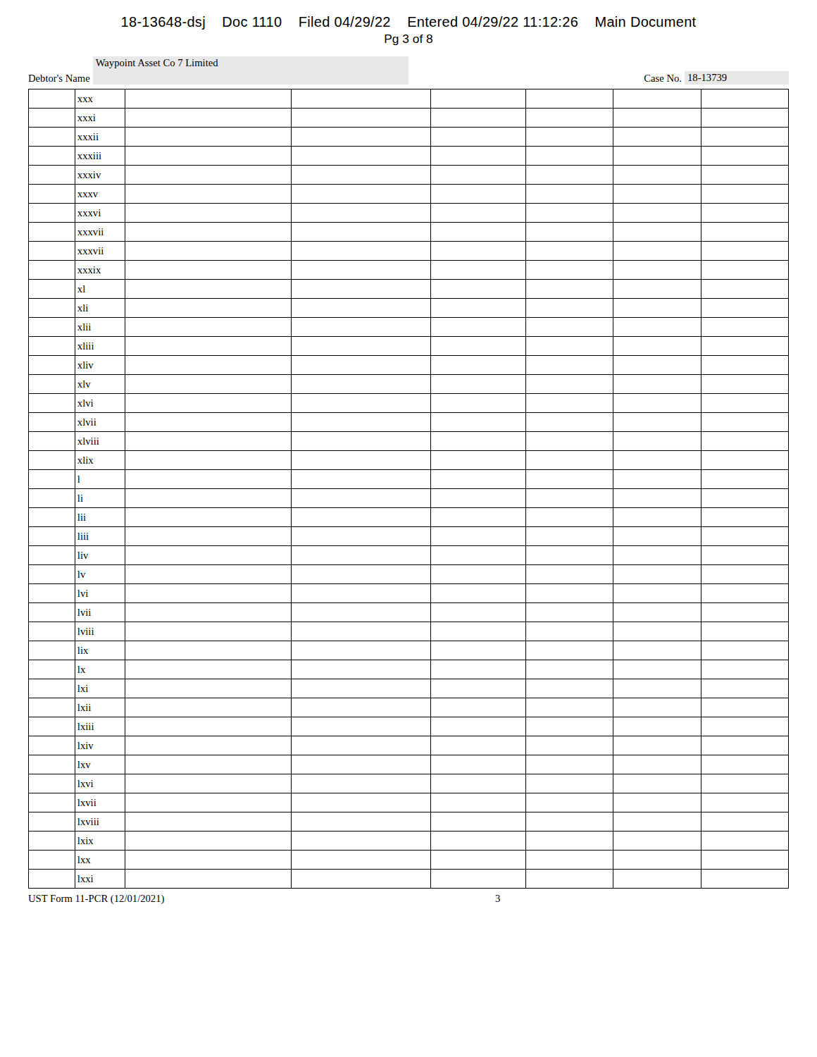18-13648-dsj Doc 1110 Filed 04/29/22 Entered 04/29/22 11:12:26 Main Document
Pg 3 of 8
Debtor's Name Waypoint Asset Co 7 Limited
Case No. 18-13739
| | xxx | | | | | | |
| | xxxi | | | | | | |
| | xxxii | | | | | | |
| | xxxiii | | | | | | |
| | xxxiv | | | | | | |
| | xxxv | | | | | | |
| | xxxvi | | | | | | |
| | xxxvii | | | | | | |
| | xxxvii | | | | | | |
| | xxxix | | | | | | |
| | xl | | | | | | |
| | xli | | | | | | |
| | xlii | | | | | | |
| | xliii | | | | | | |
| | xliv | | | | | | |
| | xlv | | | | | | |
| | xlvi | | | | | | |
| | xlvii | | | | | | |
| | xlviii | | | | | | |
| | xlix | | | | | | |
| | l | | | | | | |
| | li | | | | | | |
| | lii | | | | | | |
| | liii | | | | | | |
| | liv | | | | | | |
| | lv | | | | | | |
| | lvi | | | | | | |
| | lvii | | | | | | |
| | lviii | | | | | | |
| | lix | | | | | | |
| | lx | | | | | | |
| | lxi | | | | | | |
| | lxii | | | | | | |
| | lxiii | | | | | | |
| | lxiv | | | | | | |
| | lxv | | | | | | |
| | lxvi | | | | | | |
| | lxvii | | | | | | |
| | lxviii | | | | | | |
| | lxix | | | | | | |
| | lxx | | | | | | |
| | lxxi | | | | | | |
UST Form 11-PCR (12/01/2021)
3